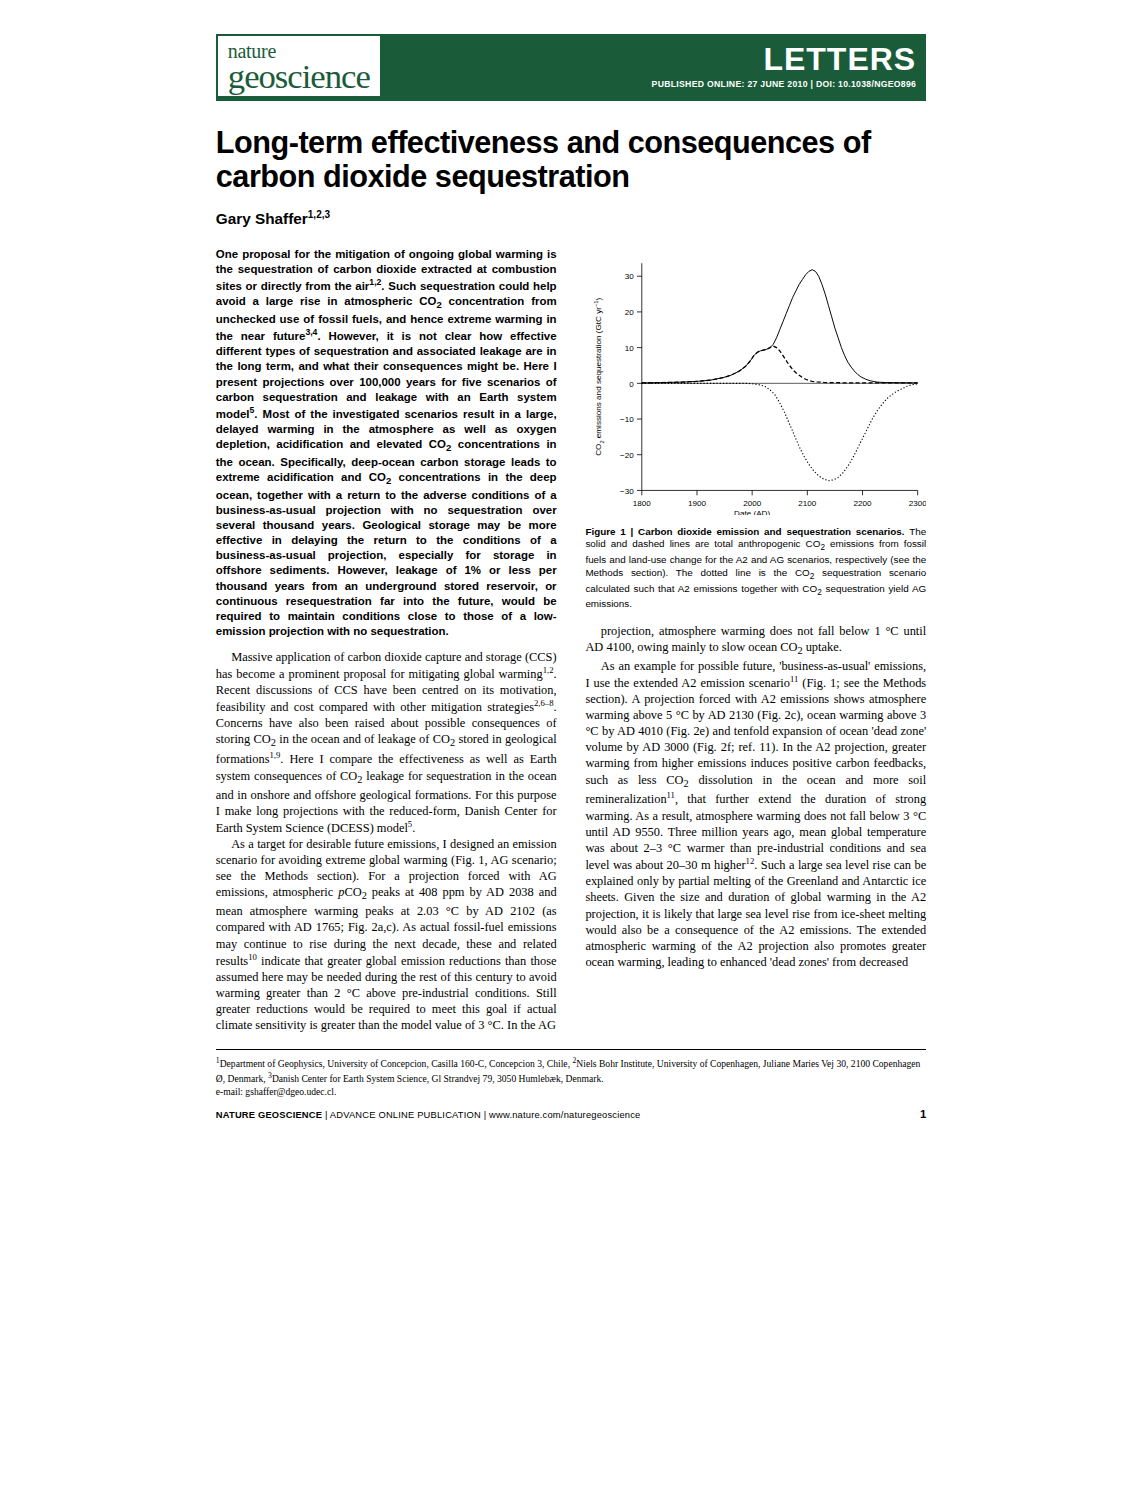nature
geoscience
LETTERS
PUBLISHED ONLINE: 27 JUNE 2010 | DOI: 10.1038/NGEO896
Long-term effectiveness and consequences of
carbon dioxide sequestration
Gary Shaffer1,2,3
One proposal for the mitigation of ongoing global warming is the sequestration of carbon dioxide extracted at combustion sites or directly from the air1,2. Such sequestration could help avoid a large rise in atmospheric CO2 concentration from unchecked use of fossil fuels, and hence extreme warming in the near future3,4. However, it is not clear how effective different types of sequestration and associated leakage are in the long term, and what their consequences might be. Here I present projections over 100,000 years for five scenarios of carbon sequestration and leakage with an Earth system model5. Most of the investigated scenarios result in a large, delayed warming in the atmosphere as well as oxygen depletion, acidification and elevated CO2 concentrations in the ocean. Specifically, deep-ocean carbon storage leads to extreme acidification and CO2 concentrations in the deep ocean, together with a return to the adverse conditions of a business-as-usual projection with no sequestration over several thousand years. Geological storage may be more effective in delaying the return to the conditions of a business-as-usual projection, especially for storage in offshore sediments. However, leakage of 1% or less per thousand years from an underground stored reservoir, or continuous resequestration far into the future, would be required to maintain conditions close to those of a low-emission projection with no sequestration.
Massive application of carbon dioxide capture and storage (CCS) has become a prominent proposal for mitigating global warming1,2. Recent discussions of CCS have been centred on its motivation, feasibility and cost compared with other mitigation strategies2,6–8. Concerns have also been raised about possible consequences of storing CO2 in the ocean and of leakage of CO2 stored in geological formations1,9. Here I compare the effectiveness as well as Earth system consequences of CO2 leakage for sequestration in the ocean and in onshore and offshore geological formations. For this purpose I make long projections with the reduced-form, Danish Center for Earth System Science (DCESS) model5.
As a target for desirable future emissions, I designed an emission scenario for avoiding extreme global warming (Fig. 1, AG scenario; see the Methods section). For a projection forced with AG emissions, atmospheric p CO2 peaks at 408 ppm by AD 2038 and mean atmosphere warming peaks at 2.03 °C by AD 2102 (as compared with AD 1765; Fig. 2a,c). As actual fossil-fuel emissions may continue to rise during the next decade, these and related results10 indicate that greater global emission reductions than those assumed here may be needed during the rest of this century to avoid warming greater than 2 °C above pre-industrial conditions. Still greater reductions would be required to meet this goal if actual climate sensitivity is greater than the model value of 3 °C. In the AG
30 20 10 0 −10 −20 −30 1800 1900 2000 2100 2200 2300 Date (AD) CO2 emissions and sequestration (GtC yr−1)
Figure 1 | Carbon dioxide emission and sequestration scenarios. The solid and dashed lines are total anthropogenic CO2 emissions from fossil fuels and land-use change for the A2 and AG scenarios, respectively (see the Methods section). The dotted line is the CO2 sequestration scenario calculated such that A2 emissions together with CO2 sequestration yield AG emissions.
projection, atmosphere warming does not fall below 1 °C until AD 4100, owing mainly to slow ocean CO2 uptake.
As an example for possible future, 'business-as-usual' emissions, I use the extended A2 emission scenario11 (Fig. 1; see the Methods section). A projection forced with A2 emissions shows atmosphere warming above 5 °C by AD 2130 (Fig. 2c), ocean warming above 3 °C by AD 4010 (Fig. 2e) and tenfold expansion of ocean 'dead zone' volume by AD 3000 (Fig. 2f; ref. 11). In the A2 projection, greater warming from higher emissions induces positive carbon feedbacks, such as less CO2 dissolution in the ocean and more soil remineralization11, that further extend the duration of strong warming. As a result, atmosphere warming does not fall below 3 °C until AD 9550. Three million years ago, mean global temperature was about 2–3 °C warmer than pre-industrial conditions and sea level was about 20–30 m higher12. Such a large sea level rise can be explained only by partial melting of the Greenland and Antarctic ice sheets. Given the size and duration of global warming in the A2 projection, it is likely that large sea level rise from ice-sheet melting would also be a consequence of the A2 emissions. The extended atmospheric warming of the A2 projection also promotes greater ocean warming, leading to enhanced 'dead zones' from decreased
1Department of Geophysics, University of Concepcion, Casilla 160-C, Concepcion 3, Chile, 2Niels Bohr Institute, University of Copenhagen, Juliane Maries Vej 30, 2100 Copenhagen Ø, Denmark, 3Danish Center for Earth System Science, Gl Strandvej 79, 3050 Humlebæk, Denmark.
e-mail: gshaffer@dgeo.udec.cl.
NATURE GEOSCIENCE | ADVANCE ONLINE PUBLICATION | www.nature.com/naturegeoscience
1